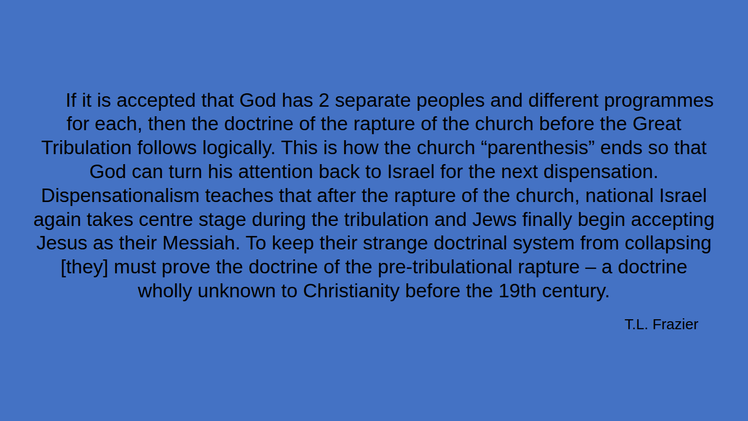If it is accepted that God has 2 separate peoples and different programmes for each, then the doctrine of the rapture of the church before the Great Tribulation follows logically. This is how the church “parenthesis” ends so that God can turn his attention back to Israel for the next dispensation. Dispensationalism teaches that after the rapture of the church, national Israel again takes centre stage during the tribulation and Jews finally begin accepting Jesus as their Messiah. To keep their strange doctrinal system from collapsing [they] must prove the doctrine of the pre-tribulational rapture – a doctrine wholly unknown to Christianity before the 19th century.
T.L. Frazier